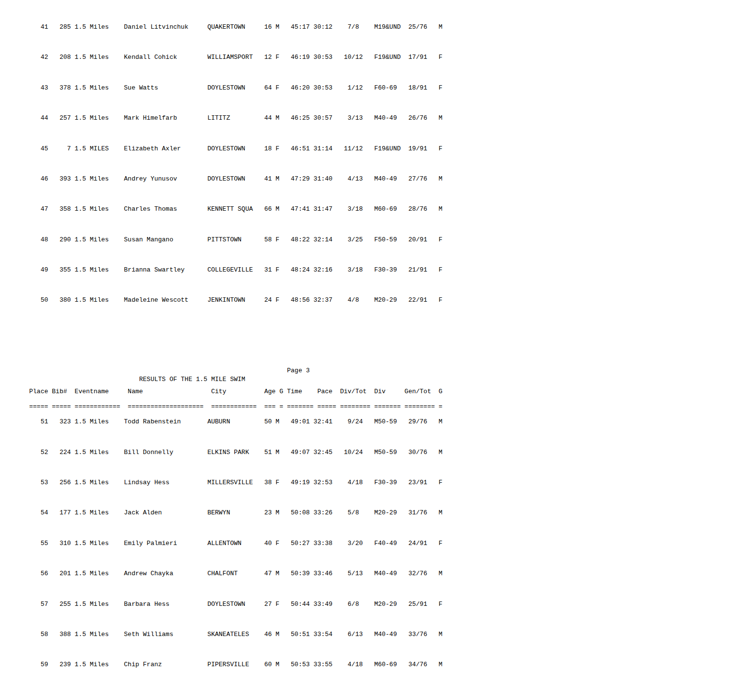41   285 1.5 Miles    Daniel Litvinchuk     QUAKERTOWN     16 M   45:17 30:12    7/8    M19&UND  25/76   M

   42   208 1.5 Miles    Kendall Cohick        WILLIAMSPORT   12 F   46:19 30:53   10/12   F19&UND  17/91   F

   43   378 1.5 Miles    Sue Watts             DOYLESTOWN     64 F   46:20 30:53    1/12   F60-69   18/91   F

   44   257 1.5 Miles    Mark Himelfarb        LITITZ         44 M   46:25 30:57    3/13   M40-49   26/76   M

   45     7 1.5 MILES    Elizabeth Axler       DOYLESTOWN     18 F   46:51 31:14   11/12   F19&UND  19/91   F

   46   393 1.5 Miles    Andrey Yunusov        DOYLESTOWN     41 M   47:29 31:40    4/13   M40-49   27/76   M

   47   358 1.5 Miles    Charles Thomas        KENNETT SQUA   66 M   47:41 31:47    3/18   M60-69   28/76   M

   48   290 1.5 Miles    Susan Mangano         PITTSTOWN      58 F   48:22 32:14    3/25   F50-59   20/91   F

   49   355 1.5 Miles    Brianna Swartley      COLLEGEVILLE   31 F   48:24 32:16    3/18   F30-39   21/91   F

   50   380 1.5 Miles    Madeleine Wescott     JENKINTOWN     24 F   48:56 32:37    4/8    M20-29   22/91   F
                                                                    Page 3
                             RESULTS OF THE 1.5 MILE SWIM
Place Bib#  Eventname     Name                  City          Age G Time    Pace  Div/Tot  Div     Gen/Tot  G
===== ===== ============  ====================  ============  === = ======= ===== ======== ======= ======== =
   51   323 1.5 Miles    Todd Rabenstein       AUBURN         50 M   49:01 32:41    9/24   M50-59   29/76   M

   52   224 1.5 Miles    Bill Donnelly         ELKINS PARK    51 M   49:07 32:45   10/24   M50-59   30/76   M

   53   256 1.5 Miles    Lindsay Hess          MILLERSVILLE   38 F   49:19 32:53    4/18   F30-39   23/91   F

   54   177 1.5 Miles    Jack Alden            BERWYN         23 M   50:08 33:26    5/8    M20-29   31/76   M

   55   310 1.5 Miles    Emily Palmieri        ALLENTOWN      40 F   50:27 33:38    3/20   F40-49   24/91   F

   56   201 1.5 Miles    Andrew Chayka         CHALFONT       47 M   50:39 33:46    5/13   M40-49   32/76   M

   57   255 1.5 Miles    Barbara Hess          DOYLESTOWN     27 F   50:44 33:49    6/8    M20-29   25/91   F

   58   388 1.5 Miles    Seth Williams         SKANEATELES    46 M   50:51 33:54    6/13   M40-49   33/76   M

   59   239 1.5 Miles    Chip Franz            PIPERSVILLE    60 M   50:53 33:55    4/18   M60-69   34/76   M